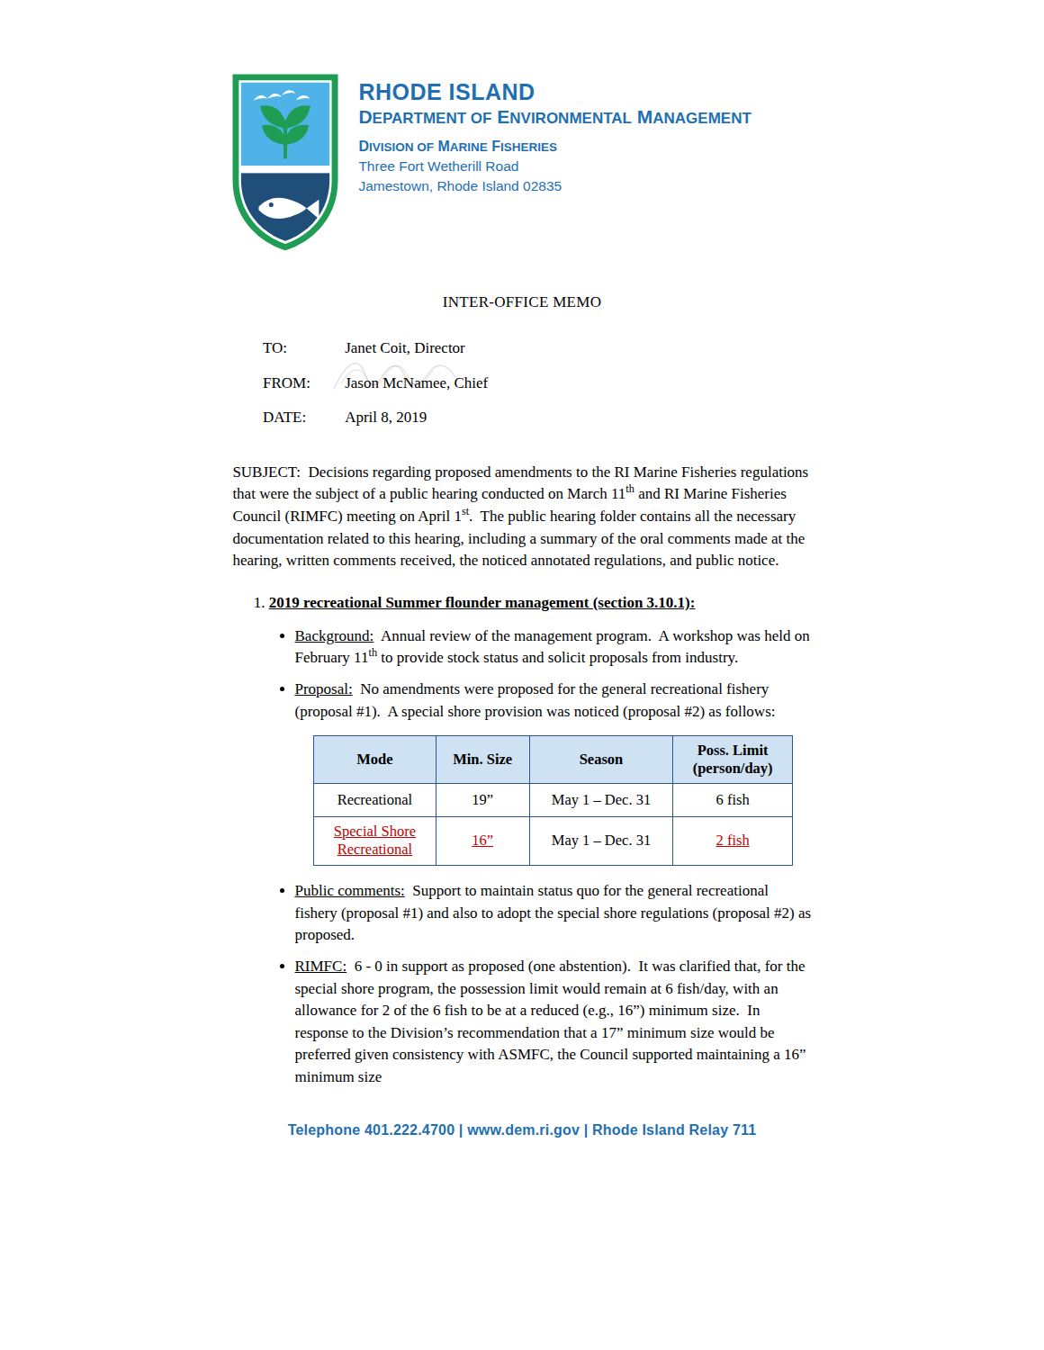RHODE ISLAND
DEPARTMENT OF ENVIRONMENTAL MANAGEMENT
DIVISION OF MARINE FISHERIES
Three Fort Wetherill Road
Jamestown, Rhode Island 02835
INTER-OFFICE MEMO
| TO: | Janet Coit, Director |
| FROM: | Jason McNamee, Chief |
| DATE: | April 8, 2019 |
SUBJECT: Decisions regarding proposed amendments to the RI Marine Fisheries regulations that were the subject of a public hearing conducted on March 11th and RI Marine Fisheries Council (RIMFC) meeting on April 1st. The public hearing folder contains all the necessary documentation related to this hearing, including a summary of the oral comments made at the hearing, written comments received, the noticed annotated regulations, and public notice.
2019 recreational Summer flounder management (section 3.10.1):
Background: Annual review of the management program. A workshop was held on February 11th to provide stock status and solicit proposals from industry.
Proposal: No amendments were proposed for the general recreational fishery (proposal #1). A special shore provision was noticed (proposal #2) as follows:
| Mode | Min. Size | Season | Poss. Limit (person/day) |
| --- | --- | --- | --- |
| Recreational | 19” | May 1 – Dec. 31 | 6 fish |
| Special Shore Recreational | 16” | May 1 – Dec. 31 | 2 fish |
Public comments: Support to maintain status quo for the general recreational fishery (proposal #1) and also to adopt the special shore regulations (proposal #2) as proposed.
RIMFC: 6 - 0 in support as proposed (one abstention). It was clarified that, for the special shore program, the possession limit would remain at 6 fish/day, with an allowance for 2 of the 6 fish to be at a reduced (e.g., 16”) minimum size. In response to the Division’s recommendation that a 17” minimum size would be preferred given consistency with ASMFC, the Council supported maintaining a 16” minimum size
Telephone 401.222.4700 | www.dem.ri.gov | Rhode Island Relay 711